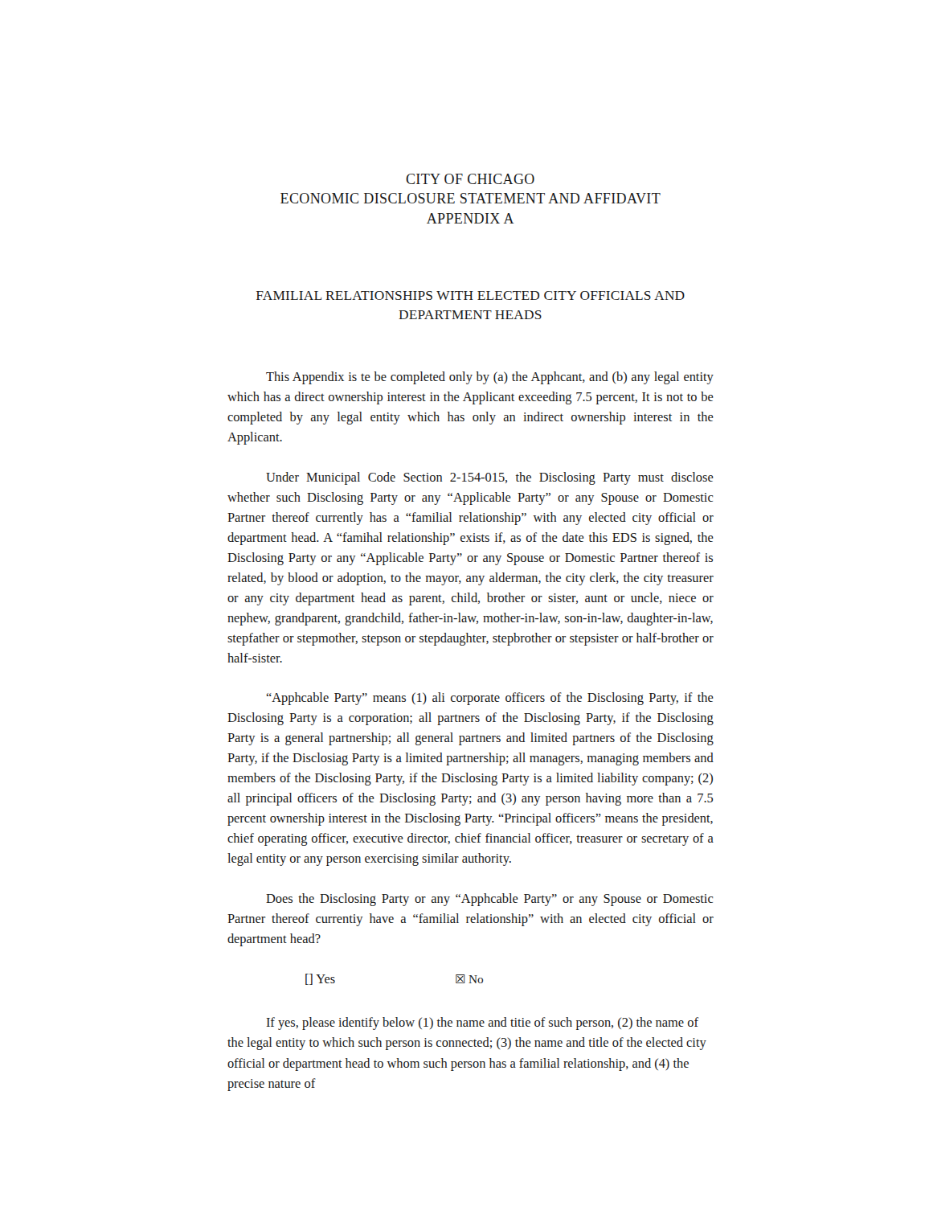CITY OF CHICAGO
ECONOMIC DISCLOSURE STATEMENT AND AFFIDAVIT
APPENDIX A
FAMILIAL RELATIONSHIPS WITH ELECTED CITY OFFICIALS AND
DEPARTMENT HEADS
This Appendix is te be completed only by (a) the Apphcant, and (b) any legal entity which has a direct ownership interest in the Applicant exceeding 7.5 percent, It is not to be completed by any legal entity which has only an indirect ownership interest in the Applicant.
Under Municipal Code Section 2-154-015, the Disclosing Party must disclose whether such Disclosing Party or any “Applicable Party” or any Spouse or Domestic Partner thereof currently has a “familial relationship” with any elected city official or department head. A “famihal relationship” exists if, as of the date this EDS is signed, the Disclosing Party or any “Applicable Party” or any Spouse or Domestic Partner thereof is related, by blood or adoption, to the mayor, any alderman, the city clerk, the city treasurer or any city department head as parent, child, brother or sister, aunt or uncle, niece or nephew, grandparent, grandchild, father-in-law, mother-in-law, son-in-law, daughter-in-law, stepfather or stepmother, stepson or stepdaughter, stepbrother or stepsister or half-brother or half-sister.
“Apphcable Party” means (1) ali corporate officers of the Disclosing Party, if the Disclosing Party is a corporation; all partners of the Disclosing Party, if the Disclosing Party is a general partnership; all general partners and limited partners of the Disclosing Party, if the Disclosiag Party is a limited partnership; all managers, managing members and members of the Disclosing Party, if the Disclosing Party is a limited liability company; (2) all principal officers of the Disclosing Party; and (3) any person having more than a 7.5 percent ownership interest in the Disclosing Party. “Principal officers” means the president, chief operating officer, executive director, chief financial officer, treasurer or secretary of a legal entity or any person exercising similar authority.
Does the Disclosing Party or any “Apphcable Party” or any Spouse or Domestic Partner thereof currentiy have a “familial relationship” with an elected city official or department head?
[] Yes☒ No
If yes, please identify below (1) the name and titie of such person, (2) the name of the legal entity to which such person is connected; (3) the name and title of the elected city official or department head to whom such person has a familial relationship, and (4) the precise nature of